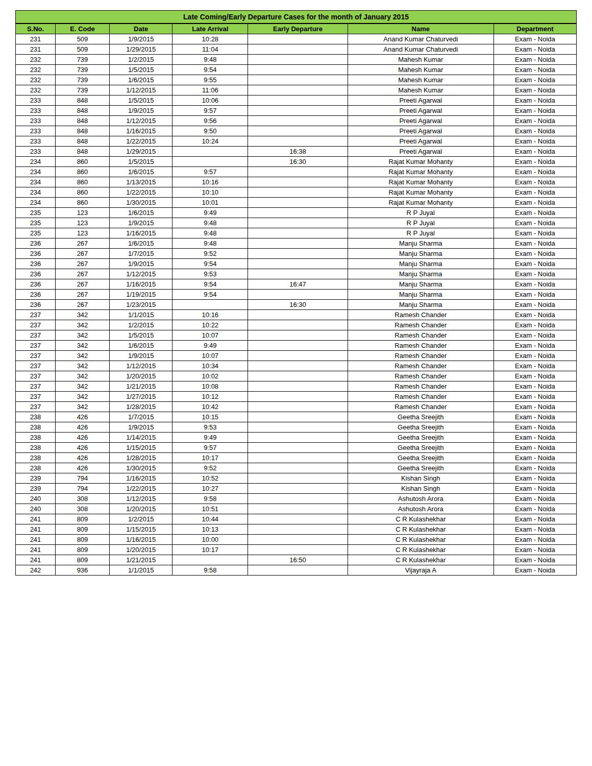Late Coming/Early Departure Cases for the month of January 2015
| S.No. | E. Code | Date | Late Arrival | Early Departure | Name | Department |
| --- | --- | --- | --- | --- | --- | --- |
| 231 | 509 | 1/9/2015 | 10:28 | | Anand Kumar Chaturvedi | Exam - Noida |
| 231 | 509 | 1/29/2015 | 11:04 | | Anand Kumar Chaturvedi | Exam - Noida |
| 232 | 739 | 1/2/2015 | 9:48 | | Mahesh Kumar | Exam - Noida |
| 232 | 739 | 1/5/2015 | 9:54 | | Mahesh Kumar | Exam - Noida |
| 232 | 739 | 1/6/2015 | 9:55 | | Mahesh Kumar | Exam - Noida |
| 232 | 739 | 1/12/2015 | 11:06 | | Mahesh Kumar | Exam - Noida |
| 233 | 848 | 1/5/2015 | 10:06 | | Preeti Agarwal | Exam - Noida |
| 233 | 848 | 1/9/2015 | 9:57 | | Preeti Agarwal | Exam - Noida |
| 233 | 848 | 1/12/2015 | 9:56 | | Preeti Agarwal | Exam - Noida |
| 233 | 848 | 1/16/2015 | 9:50 | | Preeti Agarwal | Exam - Noida |
| 233 | 848 | 1/22/2015 | 10:24 | | Preeti Agarwal | Exam - Noida |
| 233 | 848 | 1/29/2015 | | 16:38 | Preeti Agarwal | Exam - Noida |
| 234 | 860 | 1/5/2015 | | 16:30 | Rajat Kumar Mohanty | Exam - Noida |
| 234 | 860 | 1/6/2015 | 9:57 | | Rajat Kumar Mohanty | Exam - Noida |
| 234 | 860 | 1/13/2015 | 10:16 | | Rajat Kumar Mohanty | Exam - Noida |
| 234 | 860 | 1/22/2015 | 10:10 | | Rajat Kumar Mohanty | Exam - Noida |
| 234 | 860 | 1/30/2015 | 10:01 | | Rajat Kumar Mohanty | Exam - Noida |
| 235 | 123 | 1/6/2015 | 9:49 | | R P Juyal | Exam - Noida |
| 235 | 123 | 1/9/2015 | 9:48 | | R P Juyal | Exam - Noida |
| 235 | 123 | 1/16/2015 | 9:48 | | R P Juyal | Exam - Noida |
| 236 | 267 | 1/6/2015 | 9:48 | | Manju Sharma | Exam - Noida |
| 236 | 267 | 1/7/2015 | 9:52 | | Manju Sharma | Exam - Noida |
| 236 | 267 | 1/9/2015 | 9:54 | | Manju Sharma | Exam - Noida |
| 236 | 267 | 1/12/2015 | 9:53 | | Manju Sharma | Exam - Noida |
| 236 | 267 | 1/16/2015 | 9:54 | 16:47 | Manju Sharma | Exam - Noida |
| 236 | 267 | 1/19/2015 | 9:54 | | Manju Sharma | Exam - Noida |
| 236 | 267 | 1/23/2015 | | 16:30 | Manju Sharma | Exam - Noida |
| 237 | 342 | 1/1/2015 | 10:16 | | Ramesh Chander | Exam - Noida |
| 237 | 342 | 1/2/2015 | 10:22 | | Ramesh Chander | Exam - Noida |
| 237 | 342 | 1/5/2015 | 10:07 | | Ramesh Chander | Exam - Noida |
| 237 | 342 | 1/6/2015 | 9:49 | | Ramesh Chander | Exam - Noida |
| 237 | 342 | 1/9/2015 | 10:07 | | Ramesh Chander | Exam - Noida |
| 237 | 342 | 1/12/2015 | 10:34 | | Ramesh Chander | Exam - Noida |
| 237 | 342 | 1/20/2015 | 10:02 | | Ramesh Chander | Exam - Noida |
| 237 | 342 | 1/21/2015 | 10:08 | | Ramesh Chander | Exam - Noida |
| 237 | 342 | 1/27/2015 | 10:12 | | Ramesh Chander | Exam - Noida |
| 237 | 342 | 1/28/2015 | 10:42 | | Ramesh Chander | Exam - Noida |
| 238 | 426 | 1/7/2015 | 10:15 | | Geetha Sreejith | Exam - Noida |
| 238 | 426 | 1/9/2015 | 9:53 | | Geetha Sreejith | Exam - Noida |
| 238 | 426 | 1/14/2015 | 9:49 | | Geetha Sreejith | Exam - Noida |
| 238 | 426 | 1/15/2015 | 9:57 | | Geetha Sreejith | Exam - Noida |
| 238 | 426 | 1/28/2015 | 10:17 | | Geetha Sreejith | Exam - Noida |
| 238 | 426 | 1/30/2015 | 9:52 | | Geetha Sreejith | Exam - Noida |
| 239 | 794 | 1/16/2015 | 10:52 | | Kishan Singh | Exam - Noida |
| 239 | 794 | 1/22/2015 | 10:27 | | Kishan Singh | Exam - Noida |
| 240 | 308 | 1/12/2015 | 9:58 | | Ashutosh Arora | Exam - Noida |
| 240 | 308 | 1/20/2015 | 10:51 | | Ashutosh Arora | Exam - Noida |
| 241 | 809 | 1/2/2015 | 10:44 | | C R Kulashekhar | Exam - Noida |
| 241 | 809 | 1/15/2015 | 10:13 | | C R Kulashekhar | Exam - Noida |
| 241 | 809 | 1/16/2015 | 10:00 | | C R Kulashekhar | Exam - Noida |
| 241 | 809 | 1/20/2015 | 10:17 | | C R Kulashekhar | Exam - Noida |
| 241 | 809 | 1/21/2015 | | 16:50 | C R Kulashekhar | Exam - Noida |
| 242 | 936 | 1/1/2015 | 9:58 | | Vijayraja A | Exam - Noida |